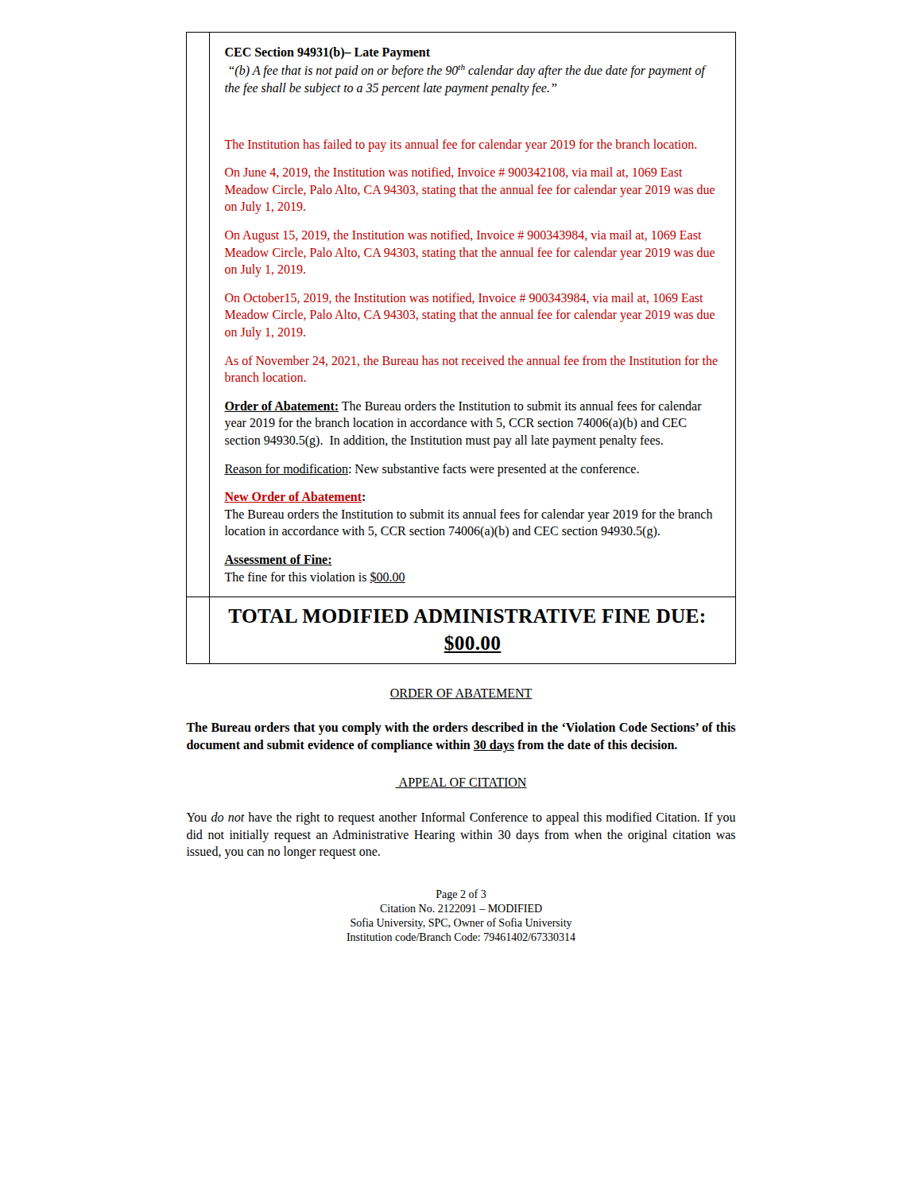CEC Section 94931(b)– Late Payment
“(b) A fee that is not paid on or before the 90th calendar day after the due date for payment of the fee shall be subject to a 35 percent late payment penalty fee.”
The Institution has failed to pay its annual fee for calendar year 2019 for the branch location.
On June 4, 2019, the Institution was notified, Invoice # 900342108, via mail at, 1069 East Meadow Circle, Palo Alto, CA 94303, stating that the annual fee for calendar year 2019 was due on July 1, 2019.
On August 15, 2019, the Institution was notified, Invoice # 900343984, via mail at, 1069 East Meadow Circle, Palo Alto, CA 94303, stating that the annual fee for calendar year 2019 was due on July 1, 2019.
On October15, 2019, the Institution was notified, Invoice # 900343984, via mail at, 1069 East Meadow Circle, Palo Alto, CA 94303, stating that the annual fee for calendar year 2019 was due on July 1, 2019.
As of November 24, 2021, the Bureau has not received the annual fee from the Institution for the branch location.
Order of Abatement: The Bureau orders the Institution to submit its annual fees for calendar year 2019 for the branch location in accordance with 5, CCR section 74006(a)(b) and CEC section 94930.5(g). In addition, the Institution must pay all late payment penalty fees.
Reason for modification: New substantive facts were presented at the conference.
New Order of Abatement:
The Bureau orders the Institution to submit its annual fees for calendar year 2019 for the branch location in accordance with 5, CCR section 74006(a)(b) and CEC section 94930.5(g).
Assessment of Fine:
The fine for this violation is $00.00
TOTAL MODIFIED ADMINISTRATIVE FINE DUE: $00.00
ORDER OF ABATEMENT
The Bureau orders that you comply with the orders described in the ‘Violation Code Sections’ of this document and submit evidence of compliance within 30 days from the date of this decision.
APPEAL OF CITATION
You do not have the right to request another Informal Conference to appeal this modified Citation. If you did not initially request an Administrative Hearing within 30 days from when the original citation was issued, you can no longer request one.
Page 2 of 3
Citation No. 2122091 – MODIFIED
Sofia University, SPC, Owner of Sofia University
Institution code/Branch Code: 79461402/67330314